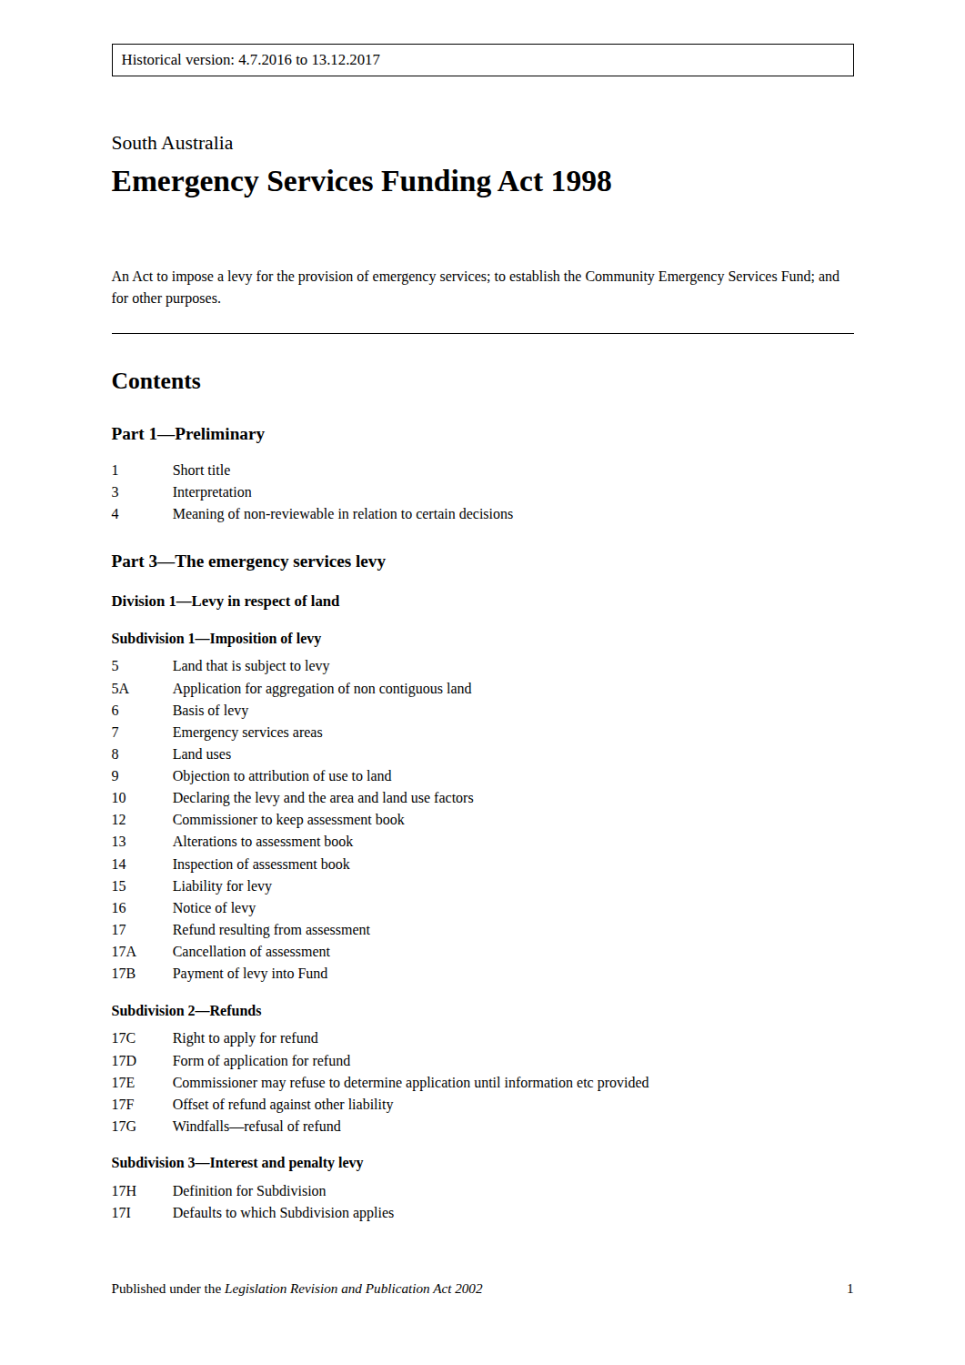Historical version: 4.7.2016 to 13.12.2017
South Australia
Emergency Services Funding Act 1998
An Act to impose a levy for the provision of emergency services; to establish the Community Emergency Services Fund; and for other purposes.
Contents
Part 1—Preliminary
| 1 | Short title |
| 3 | Interpretation |
| 4 | Meaning of non-reviewable in relation to certain decisions |
Part 3—The emergency services levy
Division 1—Levy in respect of land
Subdivision 1—Imposition of levy
| 5 | Land that is subject to levy |
| 5A | Application for aggregation of non contiguous land |
| 6 | Basis of levy |
| 7 | Emergency services areas |
| 8 | Land uses |
| 9 | Objection to attribution of use to land |
| 10 | Declaring the levy and the area and land use factors |
| 12 | Commissioner to keep assessment book |
| 13 | Alterations to assessment book |
| 14 | Inspection of assessment book |
| 15 | Liability for levy |
| 16 | Notice of levy |
| 17 | Refund resulting from assessment |
| 17A | Cancellation of assessment |
| 17B | Payment of levy into Fund |
Subdivision 2—Refunds
| 17C | Right to apply for refund |
| 17D | Form of application for refund |
| 17E | Commissioner may refuse to determine application until information etc provided |
| 17F | Offset of refund against other liability |
| 17G | Windfalls—refusal of refund |
Subdivision 3—Interest and penalty levy
| 17H | Definition for Subdivision |
| 17I | Defaults to which Subdivision applies |
Published under the Legislation Revision and Publication Act 2002 1